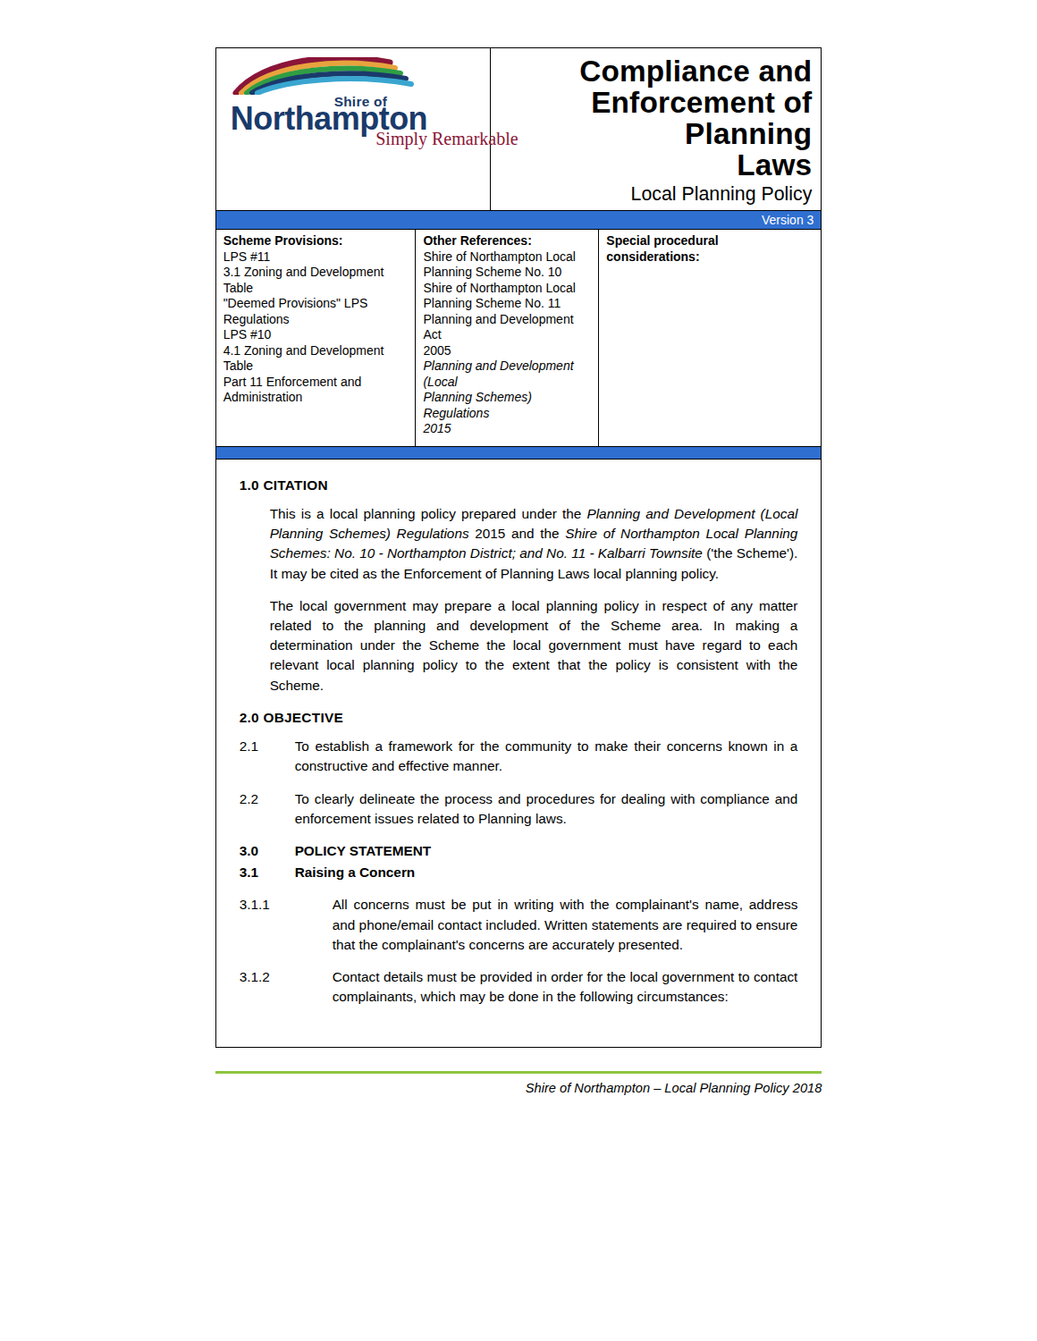| Shire of Northampton Simply Remarkable | Compliance and Enforcement of Planning Laws Local Planning Policy |
Version 3
| Scheme Provisions: LPS #11 3.1 Zoning and Development Table "Deemed Provisions" LPS Regulations LPS #10 4.1 Zoning and Development Table Part 11 Enforcement and Administration | Other References: Shire of Northampton Local Planning Scheme No. 10 Shire of Northampton Local Planning Scheme No. 11 Planning and Development Act 2005 Planning and Development (Local Planning Schemes) Regulations 2015 | Special procedural considerations: |
1.0 CITATION
This is a local planning policy prepared under the Planning and Development (Local Planning Schemes) Regulations 2015 and the Shire of Northampton Local Planning Schemes: No. 10 - Northampton District; and No. 11 - Kalbarri Townsite ('the Scheme'). It may be cited as the Enforcement of Planning Laws local planning policy.
The local government may prepare a local planning policy in respect of any matter related to the planning and development of the Scheme area. In making a determination under the Scheme the local government must have regard to each relevant local planning policy to the extent that the policy is consistent with the Scheme.
2.0 OBJECTIVE
2.1
To establish a framework for the community to make their concerns known in a constructive and effective manner.
2.2
To clearly delineate the process and procedures for dealing with compliance and enforcement issues related to Planning laws.
3.0
POLICY STATEMENT
3.1
Raising a Concern
3.1.1
All concerns must be put in writing with the complainant's name, address and phone/email contact included. Written statements are required to ensure that the complainant's concerns are accurately presented.
3.1.2
Contact details must be provided in order for the local government to contact complainants, which may be done in the following circumstances:
Shire of Northampton – Local Planning Policy 2018